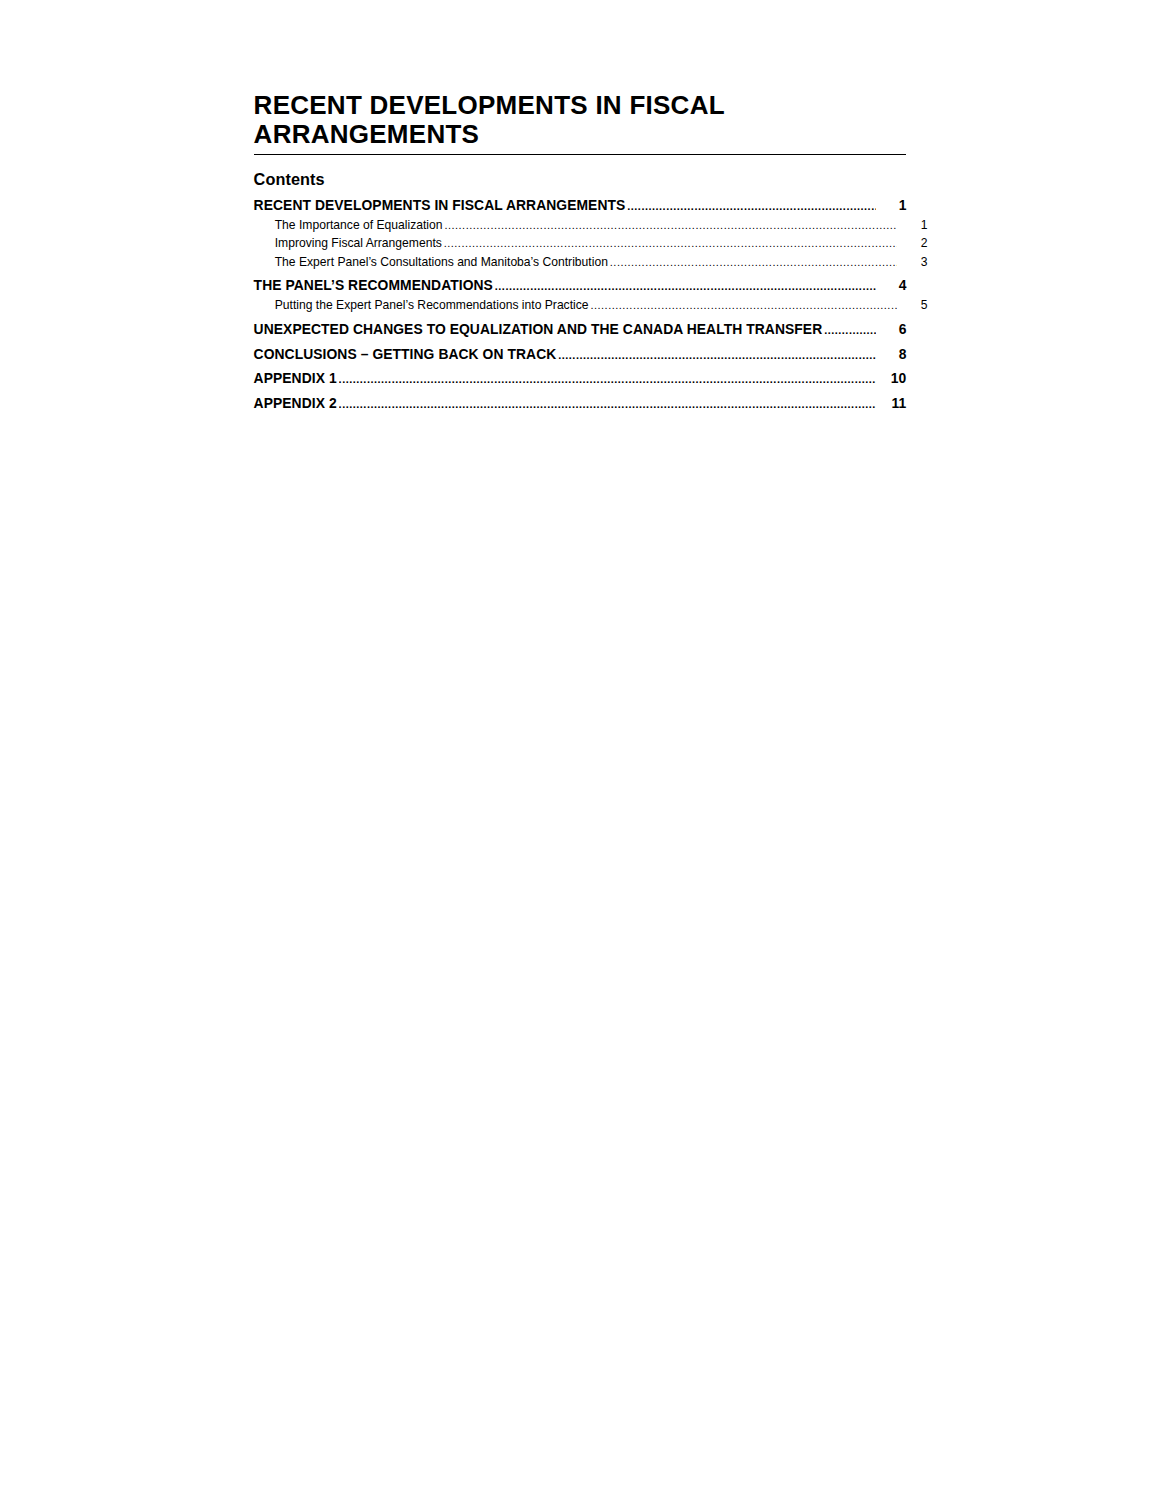Recent Developments in Fiscal Arrangements
Contents
Recent Developments in Fiscal Arrangements ........................................................................................................................................... 1
The Importance of Equalization ................................................................................................................................................................................. 1
Improving Fiscal Arrangements ................................................................................................................................................................................. 2
The Expert Panel’s Consultations and Manitoba’s Contribution ................................................................................................................. 3
The Panel’s Recommendations ................................................................................................................................................. 4
Putting the Expert Panel’s Recommendations into Practice ..................................................................................................................... 5
Unexpected Changes to Equalization and the Canada Health Transfer ..................................................... 6
Conclusions – Getting Back on Track ......................................................................................................................... 8
Appendix 1 ................................................................................................................................................................................. 10
Appendix 2 ................................................................................................................................................................................. 11